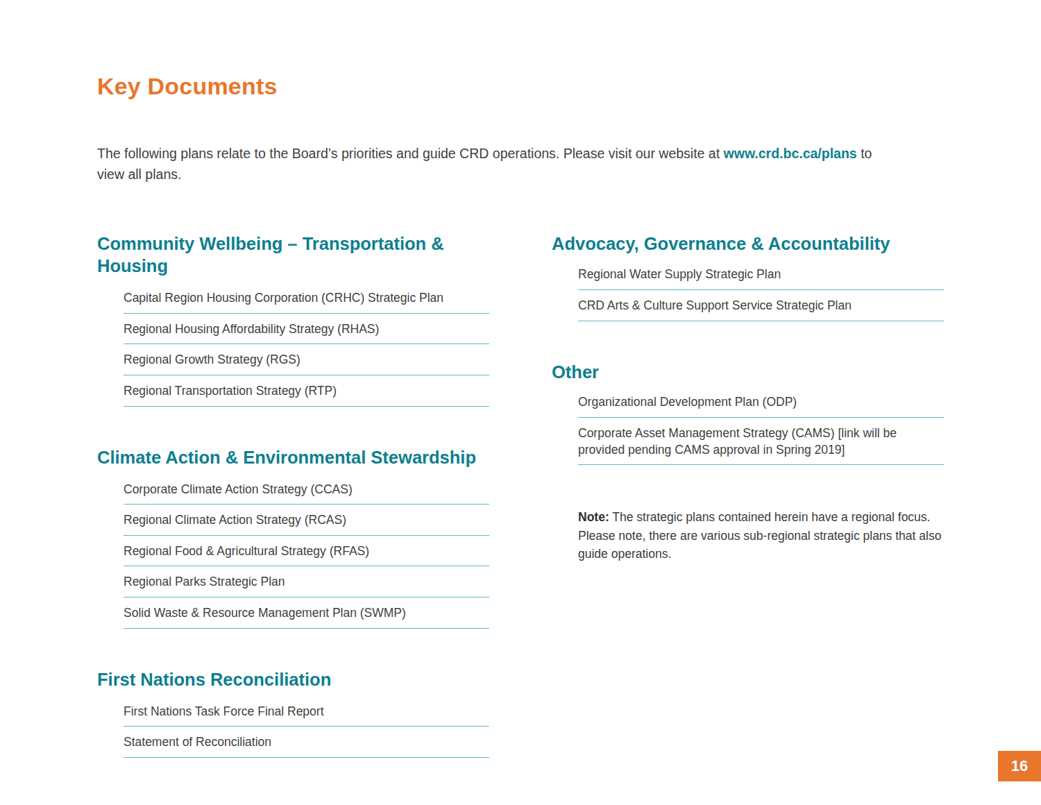Key Documents
The following plans relate to the Board’s priorities and guide CRD operations. Please visit our website at www.crd.bc.ca/plans to view all plans.
Community Wellbeing – Transportation &
Housing
Capital Region Housing Corporation (CRHC) Strategic Plan
Regional Housing Affordability Strategy (RHAS)
Regional Growth Strategy (RGS)
Regional Transportation Strategy (RTP)
Climate Action & Environmental Stewardship
Corporate Climate Action Strategy (CCAS)
Regional Climate Action Strategy (RCAS)
Regional Food & Agricultural Strategy (RFAS)
Regional Parks Strategic Plan
Solid Waste & Resource Management Plan (SWMP)
First Nations Reconciliation
First Nations Task Force Final Report
Statement of Reconciliation
Advocacy, Governance & Accountability
Regional Water Supply Strategic Plan
CRD Arts & Culture Support Service Strategic Plan
Other
Organizational Development Plan (ODP)
Corporate Asset Management Strategy (CAMS) [link will be provided pending CAMS approval in Spring 2019]
Note: The strategic plans contained herein have a regional focus. Please note, there are various sub-regional strategic plans that also guide operations.
16